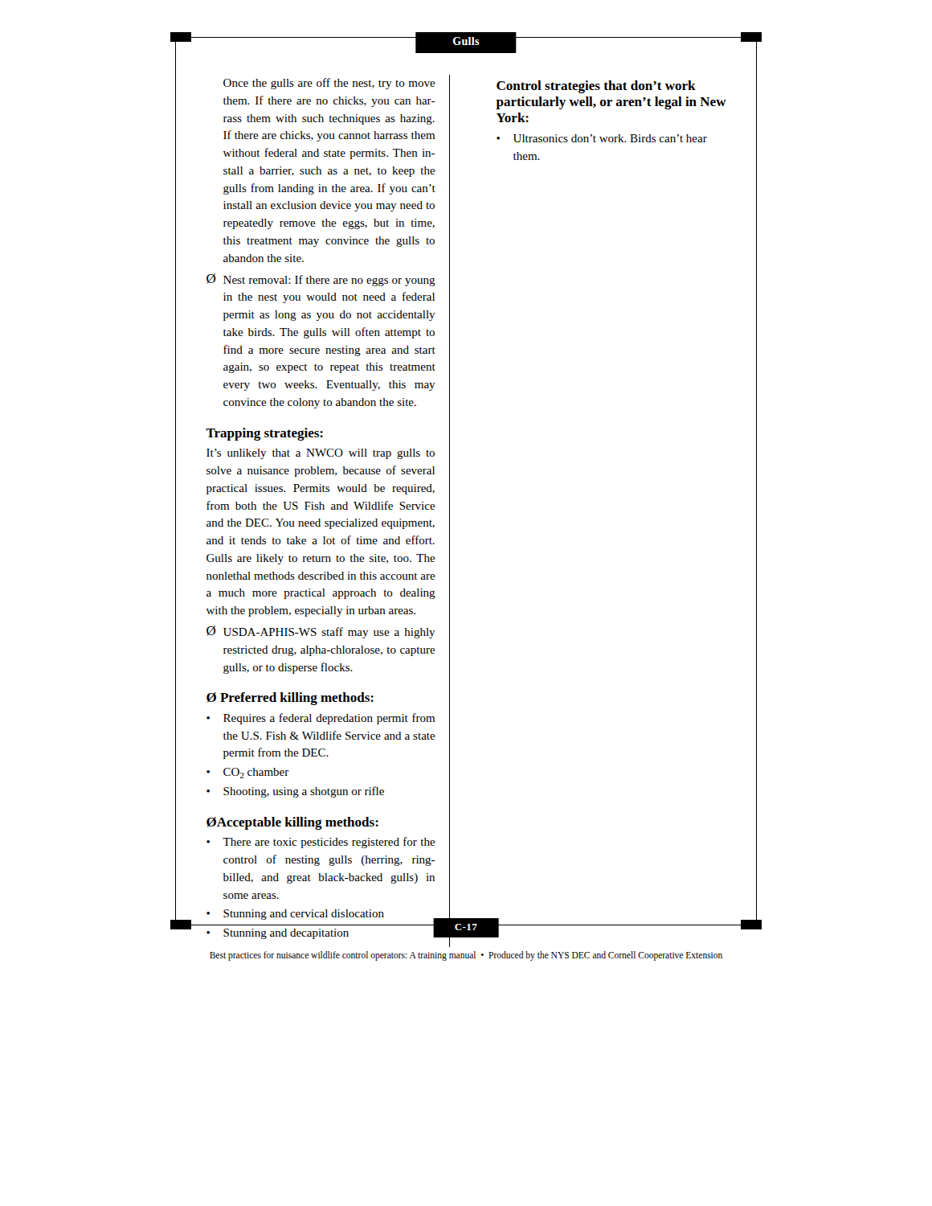Gulls
Once the gulls are off the nest, try to move them. If there are no chicks, you can harrass them with such techniques as hazing. If there are chicks, you cannot harrass them without federal and state permits. Then install a barrier, such as a net, to keep the gulls from landing in the area. If you can’t install an exclusion device you may need to repeatedly remove the eggs, but in time, this treatment may convince the gulls to abandon the site.
ØNest removal: If there are no eggs or young in the nest you would not need a federal permit as long as you do not accidentally take birds. The gulls will often attempt to find a more secure nesting area and start again, so expect to repeat this treatment every two weeks. Eventually, this may convince the colony to abandon the site.
Trapping strategies:
It’s unlikely that a NWCO will trap gulls to solve a nuisance problem, because of several practical issues. Permits would be required, from both the US Fish and Wildlife Service and the DEC. You need specialized equipment, and it tends to take a lot of time and effort. Gulls are likely to return to the site, too. The nonlethal methods described in this account are a much more practical approach to dealing with the problem, especially in urban areas.
ØUSDA-APHIS-WS staff may use a highly restricted drug, alpha-chloralose, to capture gulls, or to disperse flocks.
Ø Preferred killing methods:
•Requires a federal depredation permit from the U.S. Fish & Wildlife Service and a state permit from the DEC.
•CO2 chamber
•Shooting, using a shotgun or rifle
ØAcceptable killing methods:
•There are toxic pesticides registered for the control of nesting gulls (herring, ring-billed, and great black-backed gulls) in some areas.
•Stunning and cervical dislocation
•Stunning and decapitation
Control strategies that don’t work particularly well, or aren’t legal in New York:
•Ultrasonics don’t work. Birds can’t hear them.
C-17
Best practices for nuisance wildlife control operators: A training manual•Produced by the NYS DEC and Cornell Cooperative Extension